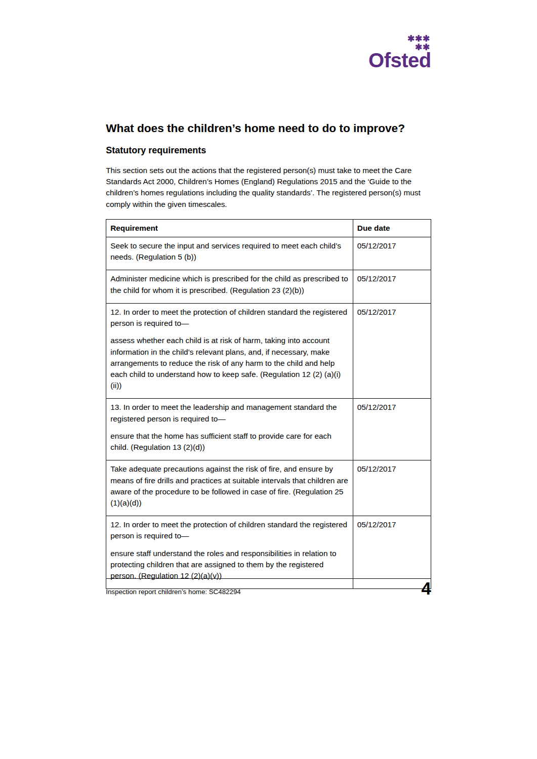✱✱✱
✱✱ Ofsted
What does the children’s home need to do to improve?
Statutory requirements
This section sets out the actions that the registered person(s) must take to meet the Care Standards Act 2000, Children’s Homes (England) Regulations 2015 and the ‘Guide to the children’s homes regulations including the quality standards’. The registered person(s) must comply within the given timescales.
| Requirement | Due date |
| --- | --- |
| Seek to secure the input and services required to meet each child’s needs. (Regulation 5 (b)) | 05/12/2017 |
| Administer medicine which is prescribed for the child as prescribed to the child for whom it is prescribed. (Regulation 23 (2)(b)) | 05/12/2017 |
| 12. In order to meet the protection of children standard the registered person is required to— assess whether each child is at risk of harm, taking into account information in the child’s relevant plans, and, if necessary, make arrangements to reduce the risk of any harm to the child and help each child to understand how to keep safe. (Regulation 12 (2) (a)(i)(ii)) | 05/12/2017 |
| 13. In order to meet the leadership and management standard the registered person is required to— ensure that the home has sufficient staff to provide care for each child. (Regulation 13 (2)(d)) | 05/12/2017 |
| Take adequate precautions against the risk of fire, and ensure by means of fire drills and practices at suitable intervals that children are aware of the procedure to be followed in case of fire. (Regulation 25 (1)(a)(d)) | 05/12/2017 |
| 12. In order to meet the protection of children standard the registered person is required to— ensure staff understand the roles and responsibilities in relation to protecting children that are assigned to them by the registered person. (Regulation 12 (2)(a)(v)) | 05/12/2017 |
Inspection report children’s home: SC482294 4